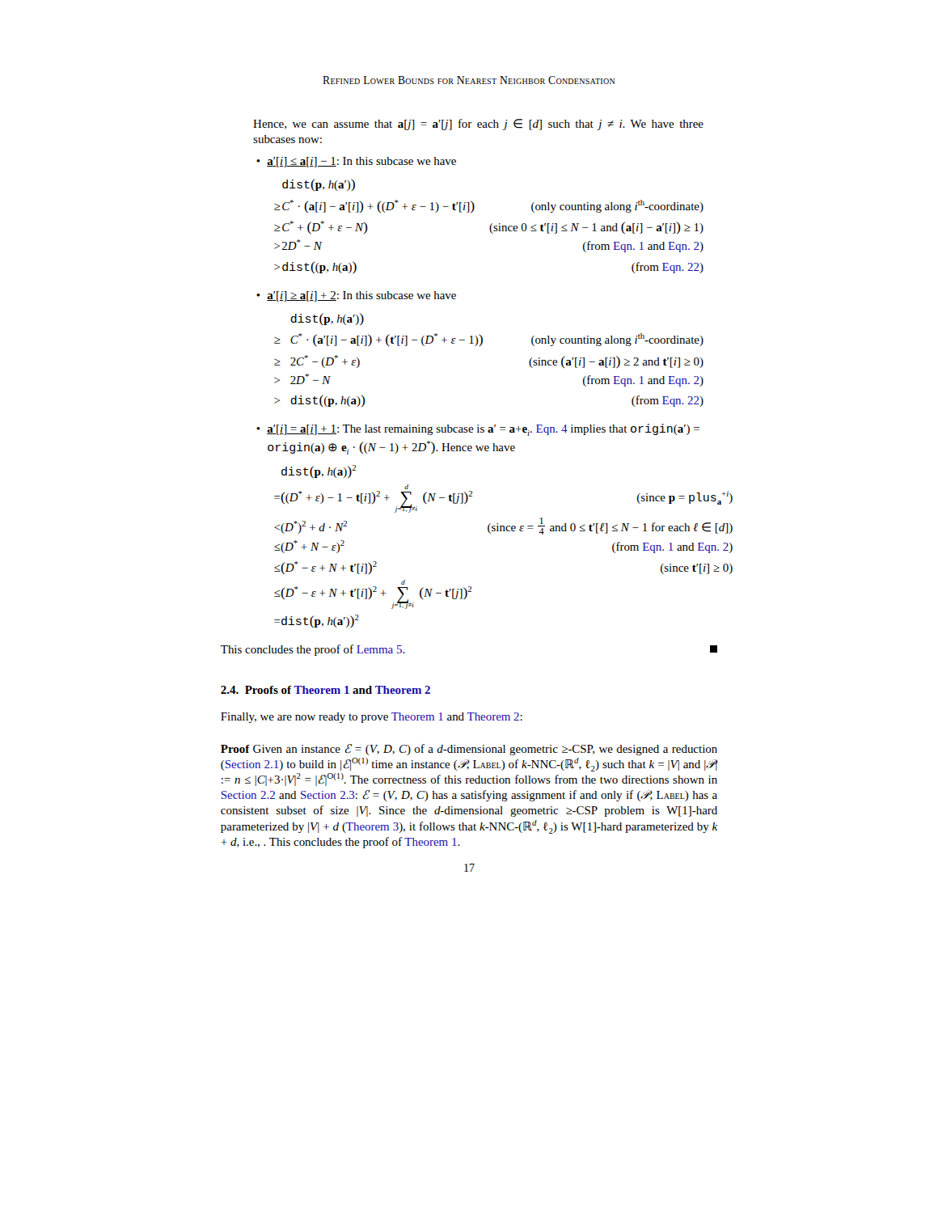Refined Lower Bounds for Nearest Neighbor Condensation
Hence, we can assume that a[j] = a′[j] for each j ∈ [d] such that j ≠ i. We have three subcases now:
a′[i] ≤ a[i] − 1: In this subcase we have
| | dist ( p , h ( a ′) ) | |
| ≥ | C * · ( a [ i ] − a ′[ i ] ) + ( ( D * + ε − 1) − t ′[ i ] ) | (only counting along i th -coordinate) |
| ≥ | C * + ( D * + ε − N ) | (since 0 ≤ t ′[ i ] ≤ N − 1 and ( a [ i ] − a ′[ i ] ) ≥ 1) |
| > | 2 D * − N | (from Eqn. 1 and Eqn. 2 ) |
| > | dist ( ( p , h ( a ) ) | (from Eqn. 22 ) |
a′[i] ≥ a[i] + 2: In this subcase we have
| | dist ( p , h ( a ′) ) | |
| ≥ | C * · ( a ′[ i ] − a [ i ] ) + ( t ′[ i ] − ( D * + ε − 1) ) | (only counting along i th -coordinate) |
| ≥ | 2 C * − ( D * + ε ) | (since ( a ′[ i ] − a [ i ] ) ≥ 2 and t ′[ i ] ≥ 0) |
| > | 2 D * − N | (from Eqn. 1 and Eqn. 2 ) |
| > | dist ( ( p , h ( a ) ) | (from Eqn. 22 ) |
a′[i] = a[i] + 1: The last remaining subcase is a′ = a+ei. Eqn. 4 implies that origin(a′) = origin(a) ⊕ ei · ((N − 1) + 2D*). Hence we have
| | dist ( p , h ( a ) ) 2 | |
| = | ( ( D * + ε ) − 1 − t [ i ] ) 2 + d ∑ j =1, j ≠ i ( N − t [ j ] ) 2 | (since p = plus a + i ) |
| < | ( D * ) 2 + d · N 2 | (since ε = 1 4 and 0 ≤ t ′[ ℓ ] ≤ N − 1 for each ℓ ∈ [ d ]) |
| ≤ | ( D * + N − ε ) 2 | (from Eqn. 1 and Eqn. 2 ) |
| ≤ | ( D * − ε + N + t ′[ i ] ) 2 | (since t ′[ i ] ≥ 0) |
| ≤ | ( D * − ε + N + t ′[ i ] ) 2 + d ∑ j =1, j ≠ i ( N − t ′[ j ] ) 2 | |
| = | dist ( p , h ( a ′) ) 2 | |
This concludes the proof of Lemma 5.
2.4. Proofs of Theorem 1 and Theorem 2
Finally, we are now ready to prove Theorem 1 and Theorem 2:
Proof Given an instance ℰ = (V, D, C) of a d-dimensional geometric ≥-CSP, we designed a reduction (Section 2.1) to build in |ℰ|O(1) time an instance (𝒫, Label) of k-NNC-(ℝd, ℓ2) such that k = |V| and |𝒫| := n ≤ |C|+3·|V|2 = |ℰ|O(1). The correctness of this reduction follows from the two directions shown in Section 2.2 and Section 2.3: ℰ = (V, D, C) has a satisfying assignment if and only if (𝒫, Label) has a consistent subset of size |V|. Since the d-dimensional geometric ≥-CSP problem is W[1]-hard parameterized by |V| + d (Theorem 3), it follows that k-NNC-(ℝd, ℓ2) is W[1]-hard parameterized by k + d, i.e., . This concludes the proof of Theorem 1.
17